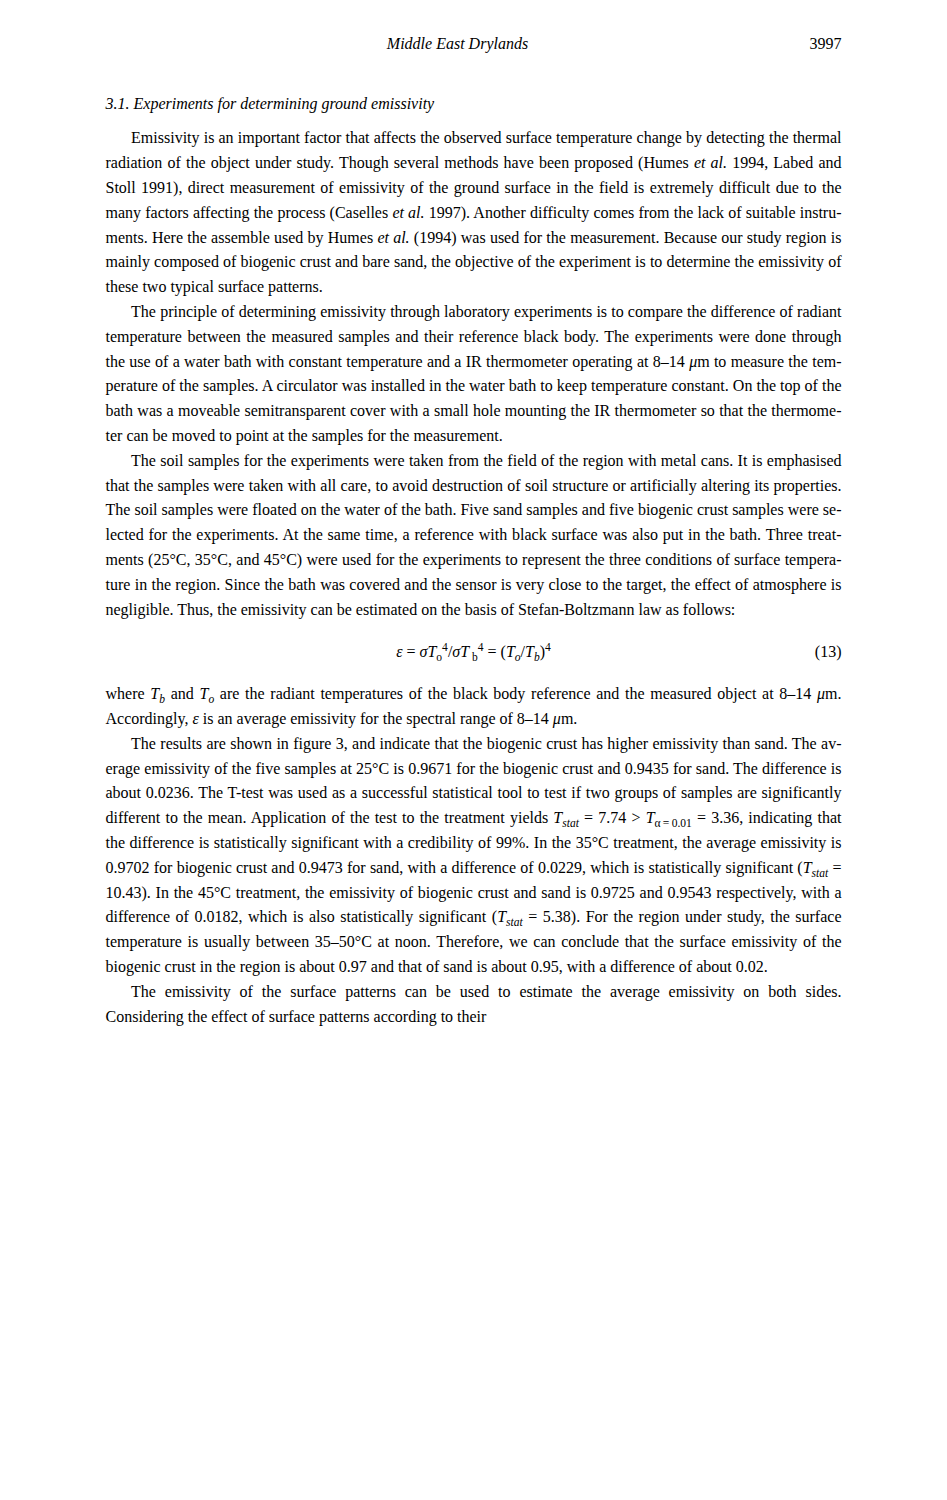Middle East Drylands 3997
3.1. Experiments for determining ground emissivity
Emissivity is an important factor that affects the observed surface temperature change by detecting the thermal radiation of the object under study. Though several methods have been proposed (Humes et al. 1994, Labed and Stoll 1991), direct measurement of emissivity of the ground surface in the field is extremely difficult due to the many factors affecting the process (Caselles et al. 1997). Another difficulty comes from the lack of suitable instruments. Here the assemble used by Humes et al. (1994) was used for the measurement. Because our study region is mainly composed of biogenic crust and bare sand, the objective of the experiment is to determine the emissivity of these two typical surface patterns.
The principle of determining emissivity through laboratory experiments is to compare the difference of radiant temperature between the measured samples and their reference black body. The experiments were done through the use of a water bath with constant temperature and a IR thermometer operating at 8–14 μm to measure the temperature of the samples. A circulator was installed in the water bath to keep temperature constant. On the top of the bath was a moveable semitransparent cover with a small hole mounting the IR thermometer so that the thermometer can be moved to point at the samples for the measurement.
The soil samples for the experiments were taken from the field of the region with metal cans. It is emphasised that the samples were taken with all care, to avoid destruction of soil structure or artificially altering its properties. The soil samples were floated on the water of the bath. Five sand samples and five biogenic crust samples were selected for the experiments. At the same time, a reference with black surface was also put in the bath. Three treatments (25°C, 35°C, and 45°C) were used for the experiments to represent the three conditions of surface temperature in the region. Since the bath was covered and the sensor is very close to the target, the effect of atmosphere is negligible. Thus, the emissivity can be estimated on the basis of Stefan-Boltzmann law as follows:
ε = σTo4/σT b4 = (To/Tb)4 (13)
where Tb and To are the radiant temperatures of the black body reference and the measured object at 8–14 μm. Accordingly, ε is an average emissivity for the spectral range of 8–14 μm.
The results are shown in figure 3, and indicate that the biogenic crust has higher emissivity than sand. The average emissivity of the five samples at 25°C is 0.9671 for the biogenic crust and 0.9435 for sand. The difference is about 0.0236. The T-test was used as a successful statistical tool to test if two groups of samples are significantly different to the mean. Application of the test to the treatment yields Tstat = 7.74 > Tα = 0.01 = 3.36, indicating that the difference is statistically significant with a credibility of 99%. In the 35°C treatment, the average emissivity is 0.9702 for biogenic crust and 0.9473 for sand, with a difference of 0.0229, which is statistically significant (Tstat = 10.43). In the 45°C treatment, the emissivity of biogenic crust and sand is 0.9725 and 0.9543 respectively, with a difference of 0.0182, which is also statistically significant (Tstat = 5.38). For the region under study, the surface temperature is usually between 35–50°C at noon. Therefore, we can conclude that the surface emissivity of the biogenic crust in the region is about 0.97 and that of sand is about 0.95, with a difference of about 0.02.
The emissivity of the surface patterns can be used to estimate the average emissivity on both sides. Considering the effect of surface patterns according to their